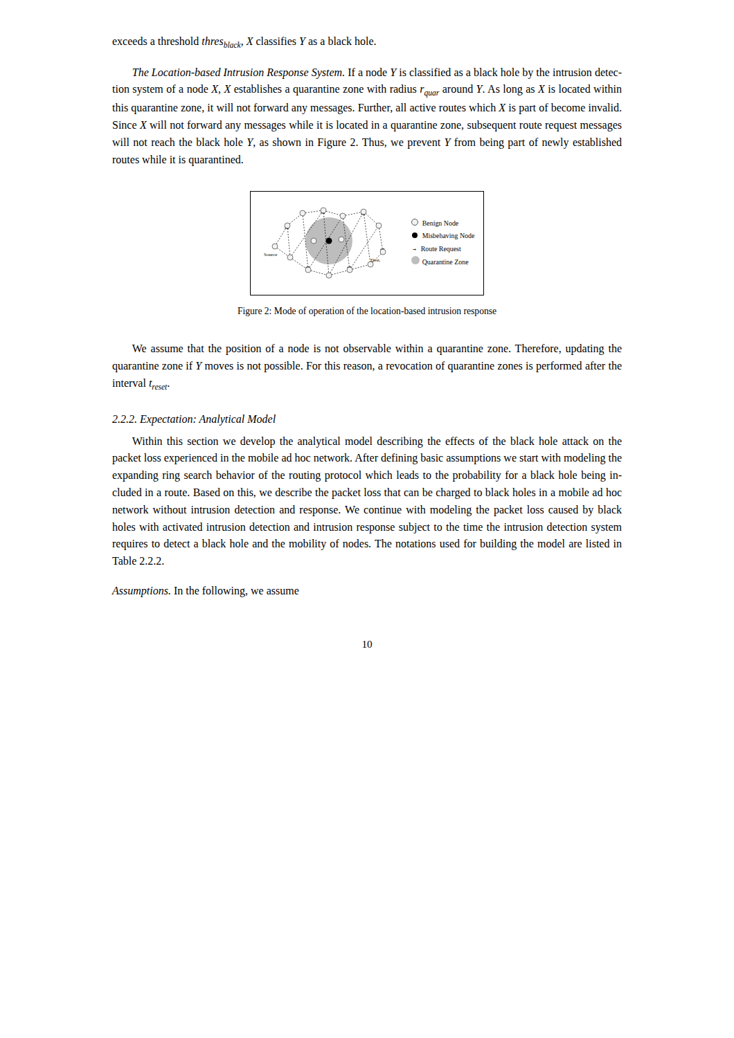exceeds a threshold thresblack, X classifies Y as a black hole.
The Location-based Intrusion Response System. If a node Y is classified as a black hole by the intrusion detection system of a node X, X establishes a quarantine zone with radius rquar around Y. As long as X is located within this quarantine zone, it will not forward any messages. Further, all active routes which X is part of become invalid. Since X will not forward any messages while it is located in a quarantine zone, subsequent route request messages will not reach the black hole Y, as shown in Figure 2. Thus, we prevent Y from being part of newly established routes while it is quarantined.
Source Dest.
Benign Node
Misbehaving Node
→ Route Request
Quarantine Zone
Figure 2: Mode of operation of the location-based intrusion response
We assume that the position of a node is not observable within a quarantine zone. Therefore, updating the quarantine zone if Y moves is not possible. For this reason, a revocation of quarantine zones is performed after the interval treset.
2.2.2. Expectation: Analytical Model
Within this section we develop the analytical model describing the effects of the black hole attack on the packet loss experienced in the mobile ad hoc network. After defining basic assumptions we start with modeling the expanding ring search behavior of the routing protocol which leads to the probability for a black hole being included in a route. Based on this, we describe the packet loss that can be charged to black holes in a mobile ad hoc network without intrusion detection and response. We continue with modeling the packet loss caused by black holes with activated intrusion detection and intrusion response subject to the time the intrusion detection system requires to detect a black hole and the mobility of nodes. The notations used for building the model are listed in Table 2.2.2.
Assumptions. In the following, we assume
10